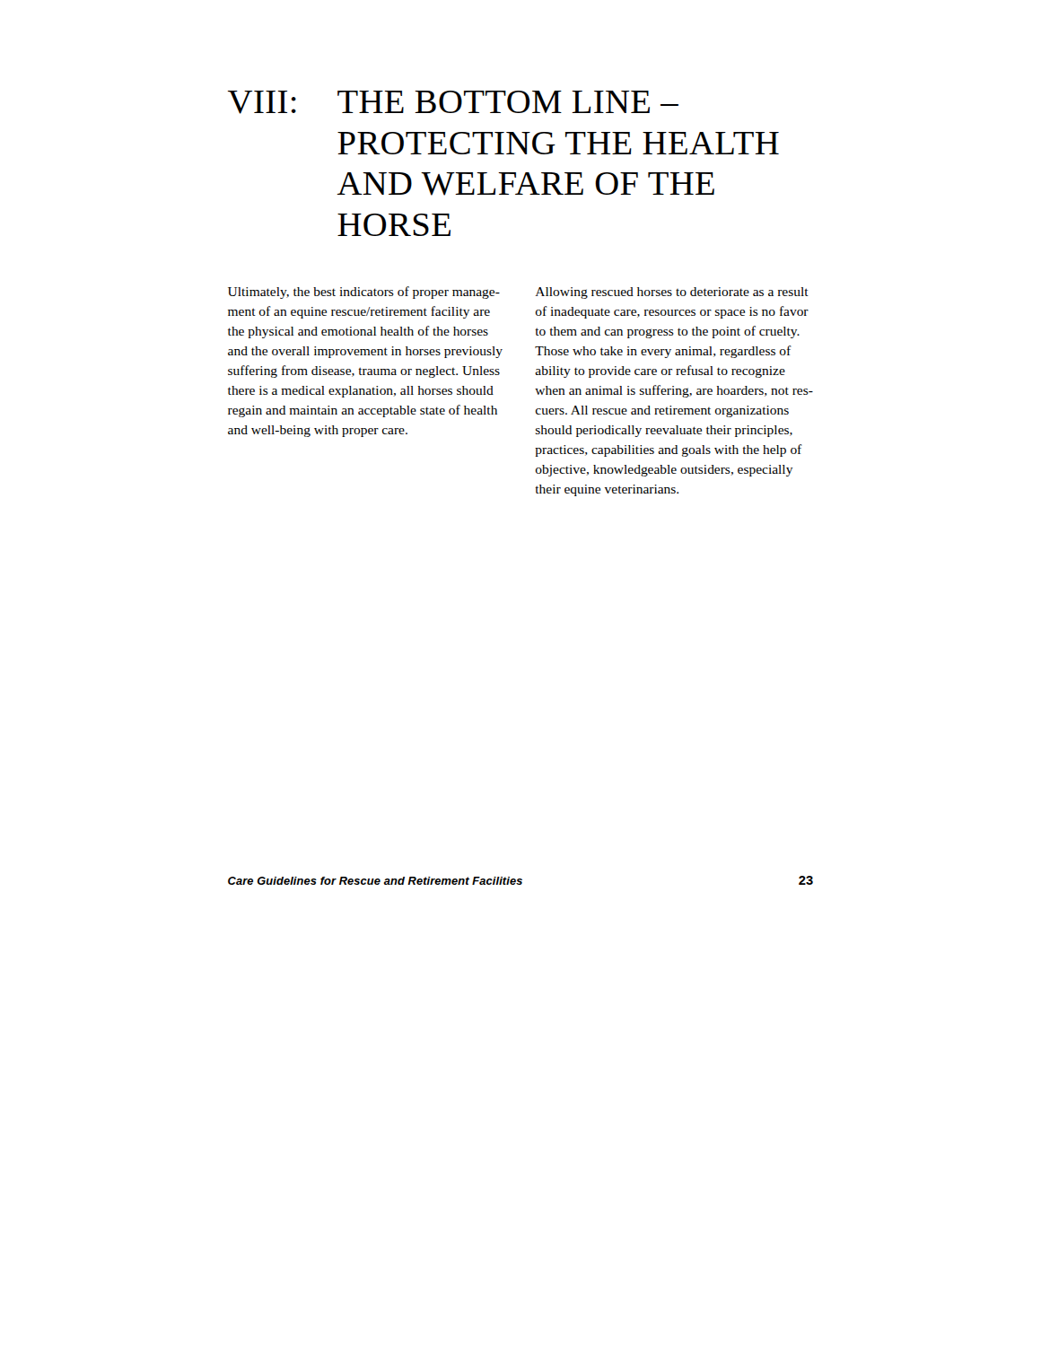VIII: The Bottom Line –
Protecting the Health
and Welfare of the Horse
Ultimately, the best indicators of proper management of an equine rescue/retirement facility are the physical and emotional health of the horses and the overall improvement in horses previously suffering from disease, trauma or neglect. Unless there is a medical explanation, all horses should regain and maintain an acceptable state of health and well-being with proper care.
Allowing rescued horses to deteriorate as a result of inadequate care, resources or space is no favor to them and can progress to the point of cruelty. Those who take in every animal, regardless of ability to provide care or refusal to recognize when an animal is suffering, are hoarders, not rescuers. All rescue and retirement organizations should periodically reevaluate their principles, practices, capabilities and goals with the help of objective, knowledgeable outsiders, especially their equine veterinarians.
Care Guidelines for Rescue and Retirement Facilities 23